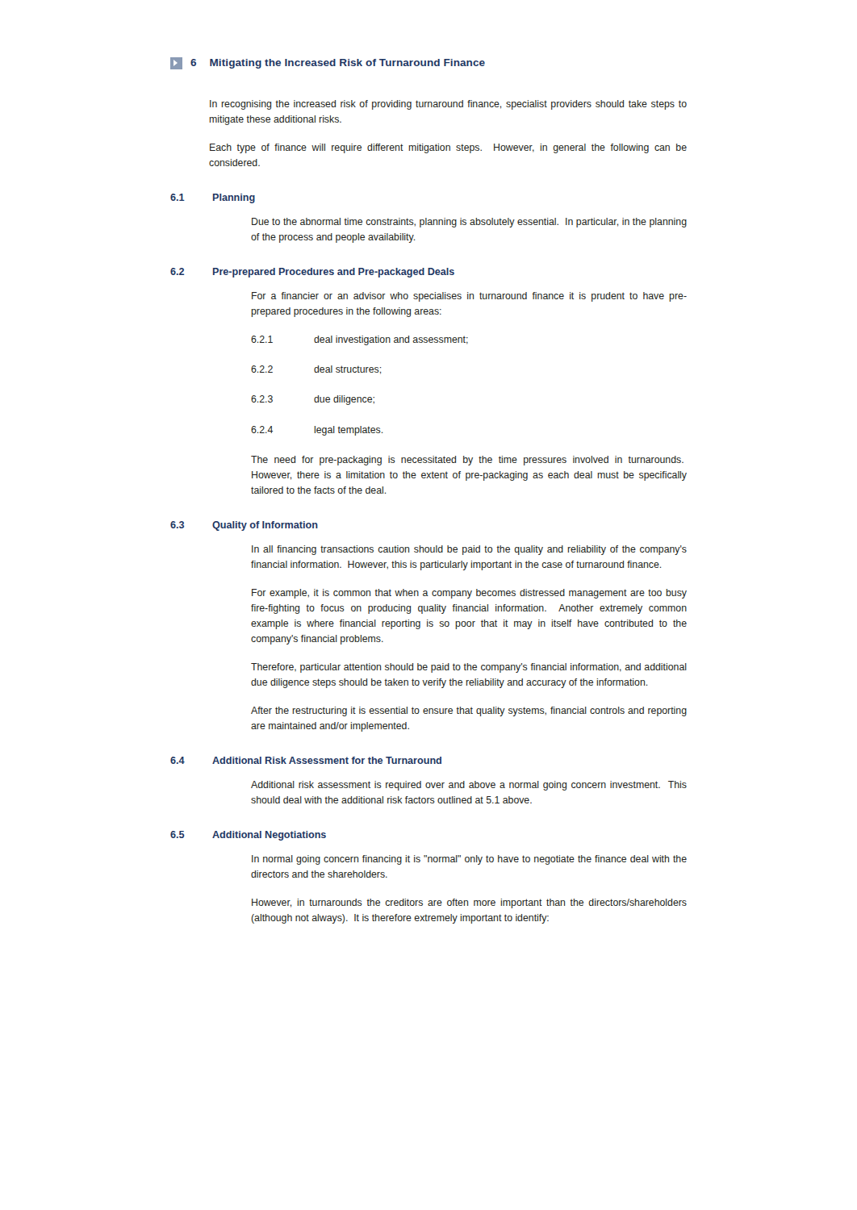6
Mitigating the Increased Risk of Turnaround Finance
In recognising the increased risk of providing turnaround finance, specialist providers should take steps to mitigate these additional risks.
Each type of finance will require different mitigation steps. However, in general the following can be considered.
6.1 Planning
Due to the abnormal time constraints, planning is absolutely essential. In particular, in the planning of the process and people availability.
6.2 Pre-prepared Procedures and Pre-packaged Deals
For a financier or an advisor who specialises in turnaround finance it is prudent to have pre-prepared procedures in the following areas:
6.2.1 deal investigation and assessment;
6.2.2 deal structures;
6.2.3 due diligence;
6.2.4 legal templates.
The need for pre-packaging is necessitated by the time pressures involved in turnarounds. However, there is a limitation to the extent of pre-packaging as each deal must be specifically tailored to the facts of the deal.
6.3 Quality of Information
In all financing transactions caution should be paid to the quality and reliability of the company's financial information. However, this is particularly important in the case of turnaround finance.
For example, it is common that when a company becomes distressed management are too busy fire-fighting to focus on producing quality financial information. Another extremely common example is where financial reporting is so poor that it may in itself have contributed to the company's financial problems.
Therefore, particular attention should be paid to the company's financial information, and additional due diligence steps should be taken to verify the reliability and accuracy of the information.
After the restructuring it is essential to ensure that quality systems, financial controls and reporting are maintained and/or implemented.
6.4 Additional Risk Assessment for the Turnaround
Additional risk assessment is required over and above a normal going concern investment. This should deal with the additional risk factors outlined at 5.1 above.
6.5 Additional Negotiations
In normal going concern financing it is "normal" only to have to negotiate the finance deal with the directors and the shareholders.
However, in turnarounds the creditors are often more important than the directors/shareholders (although not always). It is therefore extremely important to identify: